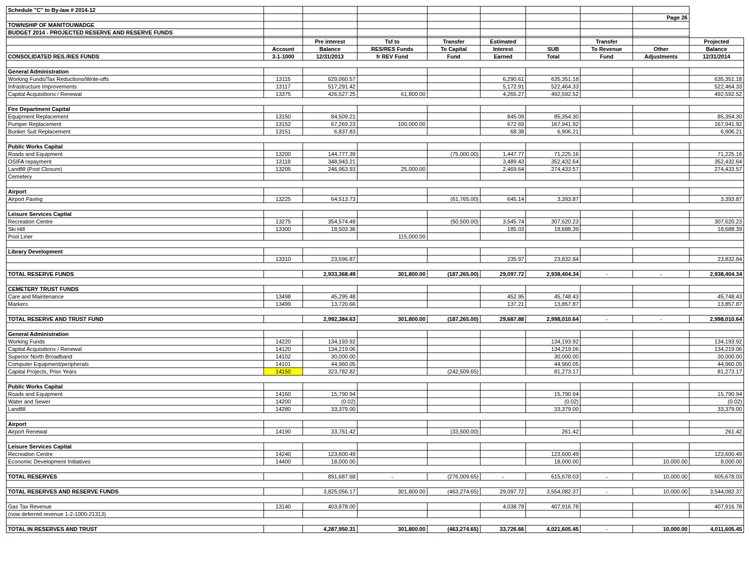| Schedule "C" to By-law # 2014-12 | | | | | | | | |
| | | | | | | | | Page 26 |
| TOWNSHIP OF MANITOUWADGE | | | | | | | | |
| BUDGET 2014 - PROJECTED RESERVE AND RESERVE FUNDS | | | | | | | | |
| | | Pre interest | Tsf to | Transfer | Estimated | | Transfer | | Projected |
| | Account | Balance | RES/RES Funds | To Capital | Interest | SUB | To Revenue | Other | Balance |
| CONSOLIDATED RES./RES FUNDS | 3-1-1000 | 12/31/2013 | fr REV Fund | Fund | Earned | Total | Fund | Adjustments | 12/31/2014 |
| General Administration | | | | | | | | | |
| Working Funds/Tax Reductions/Write-offs | 13115 | 629,060.57 | | | 6,290.61 | 635,351.18 | | | 635,351.18 |
| Infrastructure Improvements | 13117 | 517,291.42 | | | 5,172.91 | 522,464.33 | | | 522,464.33 |
| Capital Acquisitions / Renewal | 13375 | 426,527.25 | 61,800.00 | | 4,265.27 | 492,592.52 | | | 492,592.52 |
| Fire Department Capital | | | | | | | | | |
| Equipment Replacement | 13150 | 84,509.21 | | | 845.09 | 85,354.30 | | | 85,354.30 |
| Pumper Replacement | 13152 | 67,269.23 | 100,000.00 | | 672.69 | 167,941.92 | | | 167,941.92 |
| Bunker Suit Replacement | 13151 | 6,837.83 | | | 68.38 | 6,906.21 | | | 6,906.21 |
| Public Works Capital | | | | | | | | | |
| Roads and Equipment | 13200 | 144,777.39 | | (75,000.00) | 1,447.77 | 71,225.16 | | | 71,225.16 |
| OSIFA repayment | 13118 | 348,943.21 | | | 3,489.43 | 352,432.64 | | | 352,432.64 |
| Landfill (Post Closure) | 13205 | 246,963.93 | 25,000.00 | | 2,469.64 | 274,433.57 | | | 274,433.57 |
| Cemetery | | | | | | | | | |
| Airport | | | | | | | | | |
| Airport Paving | 13225 | 64,513.73 | | (61,765.00) | 645.14 | 3,393.87 | | | 3,393.87 |
| Leisure Services Capital | | | | | | | | | |
| Recreation Centre | 13275 | 354,574.49 | | (50,500.00) | 3,545.74 | 307,620.23 | | | 307,620.23 |
| Ski Hill | 13300 | 18,503.36 | | | 185.03 | 18,688.39 | | | 18,688.39 |
| Pool Liner | | | 115,000.00 | | | | | | |
| Library Development | | | | | | | | | |
| | 13310 | 23,596.87 | | | 235.97 | 23,832.84 | | | 23,832.84 |
| TOTAL RESERVE FUNDS | | 2,933,368.49 | 301,800.00 | (187,265.00) | 29,097.72 | 2,938,404.34 | - | - | 2,938,404.34 |
| CEMETERY TRUST FUNDS | | | | | | | | | |
| Care and Maintenance | 13498 | 45,295.48 | | | 452.95 | 45,748.43 | | | 45,748.43 |
| Markers | 13499 | 13,720.66 | | | 137.21 | 13,857.87 | | | 13,857.87 |
| TOTAL RESERVE AND TRUST FUND | | 2,992,384.63 | 301,800.00 | (187,265.00) | 29,687.88 | 2,998,010.64 | - | - | 2,998,010.64 |
| General Administration | | | | | | | | | |
| Working Funds | 14220 | 134,193.92 | | | | 134,193.92 | | | 134,193.92 |
| Capital Acquisitions / Renewal | 14120 | 134,219.06 | | | | 134,219.06 | | | 134,219.06 |
| Superior North Broadband | 14102 | 30,000.00 | | | | 30,000.00 | | | 30,000.00 |
| Computer Equipment/peripherals | 14101 | 44,960.05 | | | | 44,960.05 | | | 44,960.05 |
| Capital Projects, Prior Years | 14150 | 323,782.82 | | (242,509.65) | | 81,273.17 | | | 81,273.17 |
| Public Works Capital | | | | | | | | | |
| Roads and Equipment | 14160 | 15,790.94 | | | | 15,790.94 | | | 15,790.94 |
| Water and Sewer | 14200 | (0.02) | | | | (0.02) | | | (0.02) |
| Landfill | 14280 | 33,379.00 | | | | 33,379.00 | | | 33,379.00 |
| Airport | | | | | | | | | |
| Airport Renewal | 14190 | 33,761.42 | | (33,500.00) | | 261.42 | | | 261.42 |
| Leisure Services Capital | | | | | | | | | |
| Recreation Centre | 14240 | 123,600.49 | | | | 123,600.49 | | | 123,600.49 |
| Economic Development Initiatives | 14400 | 18,000.00 | | | | 18,000.00 | | 10,000.00 | 8,000.00 |
| TOTAL RESERVES | | 891,687.68 | - | (276,009.65) | - | 615,678.03 | - | 10,000.00 | 605,678.03 |
| TOTAL RESERVES AND RESERVE FUNDS | | 3,825,056.17 | 301,800.00 | (463,274.65) | 29,097.72 | 3,554,082.37 | - | 10,000.00 | 3,544,082.37 |
| Gas Tax Revenue | 13140 | 403,878.00 | | | 4,038.78 | 407,916.78 | | | 407,916.78 |
| (now deferred revenue 1-2-1000-21313) | | | | | | | | | |
| TOTAL IN RESERVES AND TRUST | | 4,287,950.31 | 301,800.00 | (463,274.65) | 33,726.66 | 4,021,605.45 | - | 10,000.00 | 4,011,605.45 |